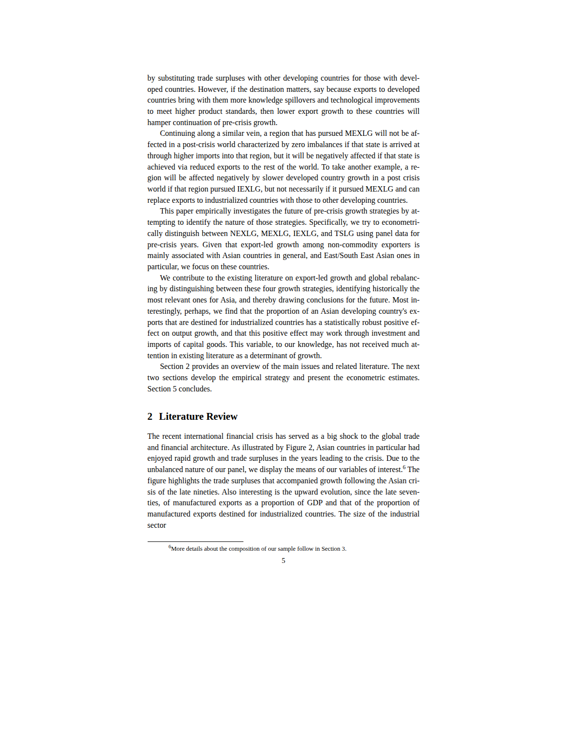by substituting trade surpluses with other developing countries for those with developed countries. However, if the destination matters, say because exports to developed countries bring with them more knowledge spillovers and technological improvements to meet higher product standards, then lower export growth to these countries will hamper continuation of pre-crisis growth.
Continuing along a similar vein, a region that has pursued MEXLG will not be affected in a post-crisis world characterized by zero imbalances if that state is arrived at through higher imports into that region, but it will be negatively affected if that state is achieved via reduced exports to the rest of the world. To take another example, a region will be affected negatively by slower developed country growth in a post crisis world if that region pursued IEXLG, but not necessarily if it pursued MEXLG and can replace exports to industrialized countries with those to other developing countries.
This paper empirically investigates the future of pre-crisis growth strategies by attempting to identify the nature of those strategies. Specifically, we try to econometrically distinguish between NEXLG, MEXLG, IEXLG, and TSLG using panel data for pre-crisis years. Given that export-led growth among non-commodity exporters is mainly associated with Asian countries in general, and East/South East Asian ones in particular, we focus on these countries.
We contribute to the existing literature on export-led growth and global rebalancing by distinguishing between these four growth strategies, identifying historically the most relevant ones for Asia, and thereby drawing conclusions for the future. Most interestingly, perhaps, we find that the proportion of an Asian developing country's exports that are destined for industrialized countries has a statistically robust positive effect on output growth, and that this positive effect may work through investment and imports of capital goods. This variable, to our knowledge, has not received much attention in existing literature as a determinant of growth.
Section 2 provides an overview of the main issues and related literature. The next two sections develop the empirical strategy and present the econometric estimates. Section 5 concludes.
2 Literature Review
The recent international financial crisis has served as a big shock to the global trade and financial architecture. As illustrated by Figure 2, Asian countries in particular had enjoyed rapid growth and trade surpluses in the years leading to the crisis. Due to the unbalanced nature of our panel, we display the means of our variables of interest.6 The figure highlights the trade surpluses that accompanied growth following the Asian crisis of the late nineties. Also interesting is the upward evolution, since the late seventies, of manufactured exports as a proportion of GDP and that of the proportion of manufactured exports destined for industrialized countries. The size of the industrial sector
6More details about the composition of our sample follow in Section 3.
5